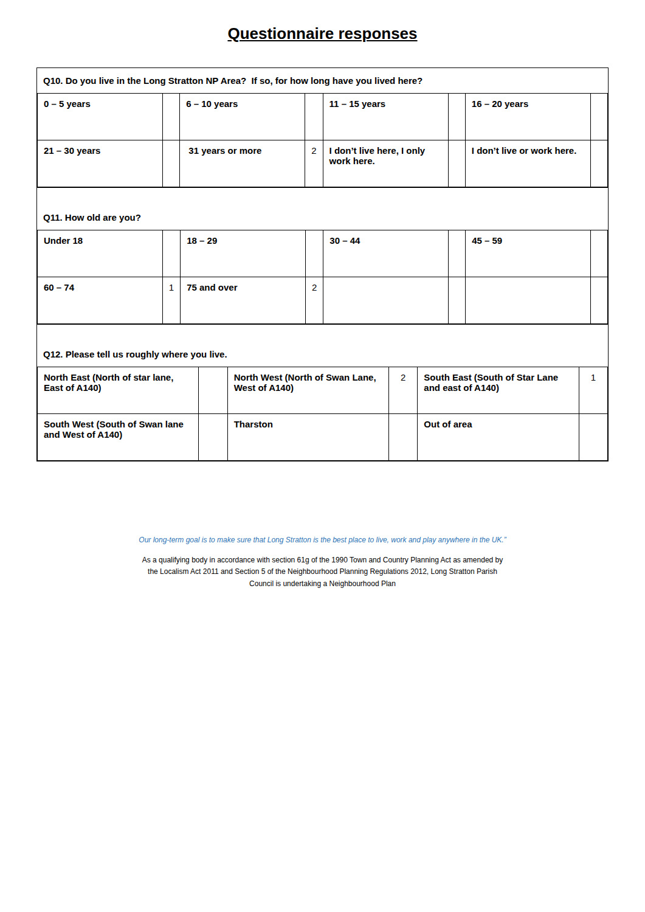Questionnaire responses
| Q10. Do you live in the Long Stratton NP Area? If so, for how long have you lived here? / 0 – 5 years / / 6 – 10 years / / 11 – 15 years / / 16 – 20 years / / / 21 – 30 years / / 31 years or more / 2 / I don’t live here, I only work here. / / I don’t live or work here. / / |
| Q11. How old are you? / Under 18 / / 18 – 29 / / 30 – 44 / / 45 – 59 / / / 60 – 74 / 1 / 75 and over / 2 / / / / / |
| Q12. Please tell us roughly where you live. / North East (North of star lane, East of A140) / / North West (North of Swan Lane, West of A140) / 2 / South East (South of Star Lane and east of A140) / 1 / / South West (South of Swan lane and West of A140) / / Tharston / / Out of area / / |
Our long-term goal is to make sure that Long Stratton is the best place to live, work and play anywhere in the UK.”
As a qualifying body in accordance with section 61g of the 1990 Town and Country Planning Act as amended by
the Localism Act 2011 and Section 5 of the Neighbourhood Planning Regulations 2012, Long Stratton Parish
Council is undertaking a Neighbourhood Plan